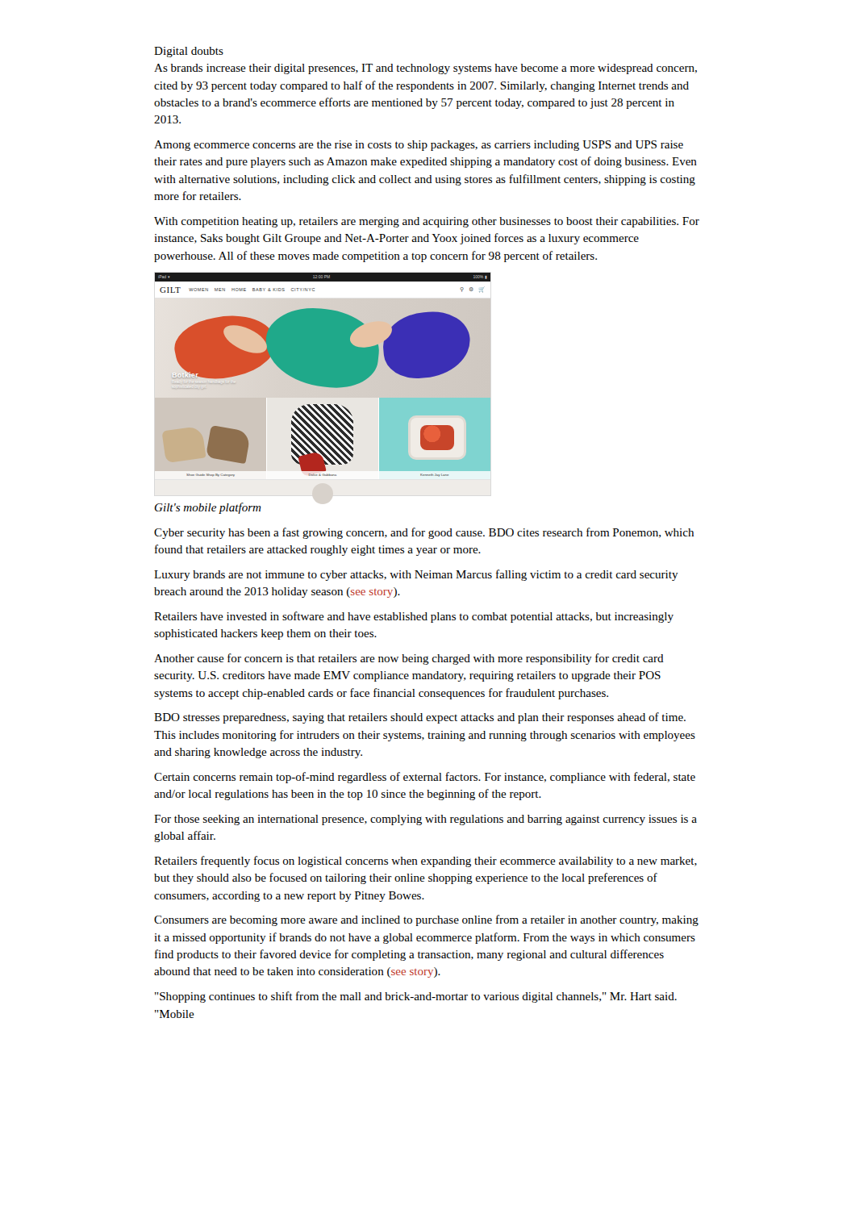Digital doubts
As brands increase their digital presences, IT and technology systems have become a more widespread concern, cited by 93 percent today compared to half of the respondents in 2007. Similarly, changing Internet trends and obstacles to a brand's ecommerce efforts are mentioned by 57 percent today, compared to just 28 percent in 2013.
Among ecommerce concerns are the rise in costs to ship packages, as carriers including USPS and UPS raise their rates and pure players such as Amazon make expedited shipping a mandatory cost of doing business. Even with alternative solutions, including click and collect and using stores as fulfillment centers, shipping is costing more for retailers.
With competition heating up, retailers are merging and acquiring other businesses to boost their capabilities. For instance, Saks bought Gilt Groupe and Net-A-Porter and Yoox joined forces as a luxury ecommerce powerhouse. All of these moves made competition a top concern for 98 percent of retailers.
iPad ▾ 12:00 PM 100% ▮
GILT WOMEN MEN HOME BABY & KIDS CITY/NYC ⚲⚙🛒
Botkier
Ready for the season handbags for the sophisticated city girl.
Shoe Guide Shop By Category
Dolce & Gabbana
Kenneth Jay Lane
Gilt's mobile platform
Cyber security has been a fast growing concern, and for good cause. BDO cites research from Ponemon, which found that retailers are attacked roughly eight times a year or more.
Luxury brands are not immune to cyber attacks, with Neiman Marcus falling victim to a credit card security breach around the 2013 holiday season (see story).
Retailers have invested in software and have established plans to combat potential attacks, but increasingly sophisticated hackers keep them on their toes.
Another cause for concern is that retailers are now being charged with more responsibility for credit card security. U.S. creditors have made EMV compliance mandatory, requiring retailers to upgrade their POS systems to accept chip-enabled cards or face financial consequences for fraudulent purchases.
BDO stresses preparedness, saying that retailers should expect attacks and plan their responses ahead of time. This includes monitoring for intruders on their systems, training and running through scenarios with employees and sharing knowledge across the industry.
Certain concerns remain top-of-mind regardless of external factors. For instance, compliance with federal, state and/or local regulations has been in the top 10 since the beginning of the report.
For those seeking an international presence, complying with regulations and barring against currency issues is a global affair.
Retailers frequently focus on logistical concerns when expanding their ecommerce availability to a new market, but they should also be focused on tailoring their online shopping experience to the local preferences of consumers, according to a new report by Pitney Bowes.
Consumers are becoming more aware and inclined to purchase online from a retailer in another country, making it a missed opportunity if brands do not have a global ecommerce platform. From the ways in which consumers find products to their favored device for completing a transaction, many regional and cultural differences abound that need to be taken into consideration (see story).
"Shopping continues to shift from the mall and brick-and-mortar to various digital channels," Mr. Hart said. "Mobile